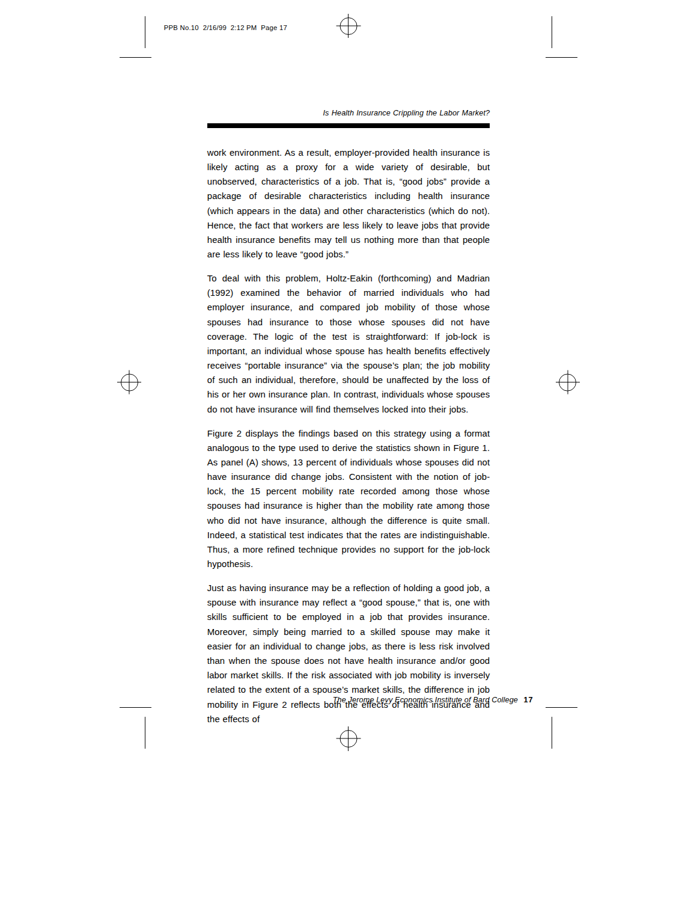PPB No.10 2/16/99 2:12 PM Page 17
Is Health Insurance Crippling the Labor Market?
work environment. As a result, employer-provided health insurance is likely acting as a proxy for a wide variety of desirable, but unobserved, characteristics of a job. That is, “good jobs” provide a package of desirable characteristics including health insurance (which appears in the data) and other characteristics (which do not). Hence, the fact that workers are less likely to leave jobs that provide health insurance benefits may tell us nothing more than that people are less likely to leave “good jobs.”
To deal with this problem, Holtz-Eakin (forthcoming) and Madrian (1992) examined the behavior of married individuals who had employer insurance, and compared job mobility of those whose spouses had insurance to those whose spouses did not have coverage. The logic of the test is straightforward: If job-lock is important, an individual whose spouse has health benefits effectively receives “portable insurance” via the spouse’s plan; the job mobility of such an individual, therefore, should be unaffected by the loss of his or her own insurance plan. In contrast, individuals whose spouses do not have insurance will find themselves locked into their jobs.
Figure 2 displays the findings based on this strategy using a format analogous to the type used to derive the statistics shown in Figure 1. As panel (A) shows, 13 percent of individuals whose spouses did not have insurance did change jobs. Consistent with the notion of job-lock, the 15 percent mobility rate recorded among those whose spouses had insurance is higher than the mobility rate among those who did not have insurance, although the difference is quite small. Indeed, a statistical test indicates that the rates are indistinguishable. Thus, a more refined technique provides no support for the job-lock hypothesis.
Just as having insurance may be a reflection of holding a good job, a spouse with insurance may reflect a “good spouse,” that is, one with skills sufficient to be employed in a job that provides insurance. Moreover, simply being married to a skilled spouse may make it easier for an individual to change jobs, as there is less risk involved than when the spouse does not have health insurance and/or good labor market skills. If the risk associated with job mobility is inversely related to the extent of a spouse’s market skills, the difference in job mobility in Figure 2 reflects both the effects of health insurance and the effects of
The Jerome Levy Economics Institute of Bard College17